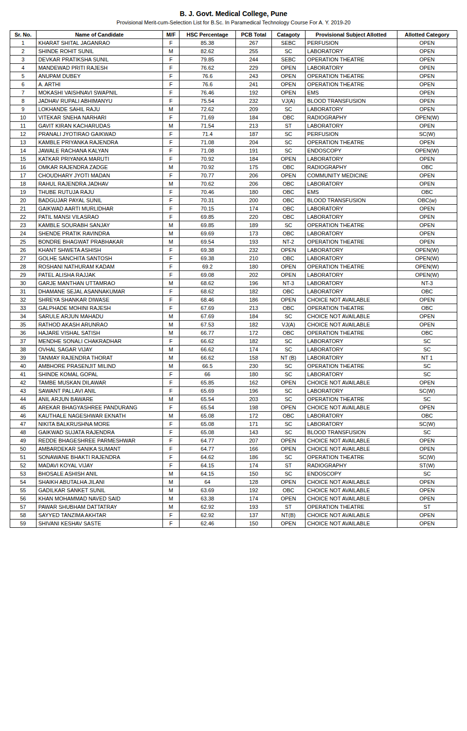B. J. Govt. Medical College, Pune
Provisional Merit-cum-Selection List for B.Sc. In Paramedical Technology Course For A. Y. 2019-20
| Sr. No. | Name of Candidate | M/F | HSC Percentage | PCB Total | Catagoty | Provisional Subject Allotted | Allotted Category |
| --- | --- | --- | --- | --- | --- | --- | --- |
| 1 | KHARAT SHITAL JAGANRAO | F | 85.38 | 267 | SEBC | PERFUSION | OPEN |
| 2 | SHINDE ROHIT SUNIL | M | 82.62 | 255 | SC | LABORATORY | OPEN |
| 3 | DEVKAR PRATIKSHA SUNIL | F | 79.85 | 244 | SEBC | OPERATION THEATRE | OPEN |
| 4 | MANDEWAD PRITI RAJESH | F | 76.62 | 229 | OPEN | LABORATORY | OPEN |
| 5 | ANUPAM DUBEY | F | 76.6 | 243 | OPEN | OPERATION THEATRE | OPEN |
| 6 | A. ARTHI | F | 76.6 | 241 | OPEN | OPERATION THEATRE | OPEN |
| 7 | MOKASHI VAISHNAVI SWAPNIL | F | 76.46 | 192 | OPEN | EMS | OPEN |
| 8 | JADHAV RUPALI ABHIMANYU | F | 75.54 | 232 | VJ(A) | BLOOD TRANSFUSION | OPEN |
| 9 | LOKHANDE SAHIL RAJU | M | 72.62 | 209 | SC | LABORATORY | OPEN |
| 10 | VITEKAR SNEHA NARHARI | F | 71.69 | 184 | OBC | RADIOGRAPHY | OPEN(W) |
| 11 | GAVIT KIRAN KACHARUDAS | M | 71.54 | 213 | ST | LABORATORY | OPEN |
| 12 | PRANALI JYOTIRAO GAIKWAD | F | 71.4 | 187 | SC | PERFUSION | SC(W) |
| 13 | KAMBLE PRIYANKA RAJENDRA | F | 71.08 | 204 | SC | OPERATION THEATRE | OPEN |
| 14 | JAWALE RACHANA KALYAN | F | 71.08 | 191 | SC | ENDOSCOPY | OPEN(W) |
| 15 | KATKAR PRIYANKA MARUTI | F | 70.92 | 184 | OPEN | LABORATORY | OPEN |
| 16 | OMKAR RAJENDRA ZADGE | M | 70.92 | 175 | OBC | RADIOGRAPHY | OBC |
| 17 | CHOUDHARY JYOTI MADAN | F | 70.77 | 206 | OPEN | COMMUNITY MEDICINE | OPEN |
| 18 | RAHUL RAJENDRA JADHAV | M | 70.62 | 206 | OBC | LABORATORY | OPEN |
| 19 | THUBE RUTUJA RAJU | F | 70.46 | 180 | OBC | EMS | OBC |
| 20 | BADGUJAR PAYAL SUNIL | F | 70.31 | 200 | OBC | BLOOD TRANSFUSION | OBC(w) |
| 21 | GAIKWAD AARTI MURLIDHAR | F | 70.15 | 174 | OBC | LABORATORY | OPEN |
| 22 | PATIL MANSI VILASRAO | F | 69.85 | 220 | OBC | LABORATORY | OPEN |
| 23 | KAMBLE SOURABH SANJAY | M | 69.85 | 189 | SC | OPERATION THEATRE | OPEN |
| 24 | SHENDE PRATIK RAVINDRA | M | 69.69 | 173 | OBC | LABORATORY | OPEN |
| 25 | BONDRE BHAGWAT PRABHAKAR | M | 69.54 | 193 | NT-2 | OPERATION THEATRE | OPEN |
| 26 | KHANT SHWETA ASHISH | F | 69.38 | 232 | OPEN | LABORATORY | OPEN(W) |
| 27 | GOLHE SANCHITA SANTOSH | F | 69.38 | 210 | OBC | LABORATORY | OPEN(W) |
| 28 | ROSHANI NATHURAM KADAM | F | 69.2 | 180 | OPEN | OPERATION THEATRE | OPEN(W) |
| 29 | PATEL ALISHA RAJJAK | F | 69.08 | 202 | OPEN | LABORATORY | OPEN(W) |
| 30 | GARJE MANTHAN UTTAMRAO | M | 68.62 | 196 | NT-3 | LABORATORY | NT-3 |
| 31 | DHAMANE SEJAL ASANNAKUMAR | F | 68.62 | 182 | OBC | LABORATORY | OBC |
| 32 | SHREYA SHANKAR DIWASE | F | 68.46 | 186 | OPEN | CHOICE NOT AVAILABLE | OPEN |
| 33 | GALPHADE MOHINI RAJESH | F | 67.69 | 213 | OBC | OPERATION THEATRE | OBC |
| 34 | SARULE ARJUN MAHADU | M | 67.69 | 184 | SC | CHOICE NOT AVAILABLE | OPEN |
| 35 | RATHOD AKASH ARUNRAO | M | 67.53 | 182 | VJ(A) | CHOICE NOT AVAILABLE | OPEN |
| 36 | HAJARE VISHAL SATISH | M | 66.77 | 172 | OBC | OPERATION THEATRE | OBC |
| 37 | MENDHE SONALI CHAKRADHAR | F | 66.62 | 182 | SC | LABORATORY | SC |
| 38 | OVHAL SAGAR VIJAY | M | 66.62 | 174 | SC | LABORATORY | SC |
| 39 | TANMAY RAJENDRA THORAT | M | 66.62 | 158 | NT (B) | LABORATORY | NT 1 |
| 40 | AMBHORE PRASENJIT MILIND | M | 66.5 | 230 | SC | OPERATION THEATRE | SC |
| 41 | SHINDE KOMAL GOPAL | F | 66 | 180 | SC | LABORATORY | SC |
| 42 | TAMBE MUSKAN DILAWAR | F | 65.85 | 162 | OPEN | CHOICE NOT AVAILABLE | OPEN |
| 43 | SAWANT PALLAVI ANIL | F | 65.69 | 196 | SC | LABORATORY | SC(W) |
| 44 | ANIL ARJUN BAWARE | M | 65.54 | 203 | SC | OPERATION THEATRE | SC |
| 45 | AREKAR BHAGYASHREE PANDURANG | F | 65.54 | 198 | OPEN | CHOICE NOT AVAILABLE | OPEN |
| 46 | KAUTHALE NAGESHWAR EKNATH | M | 65.08 | 172 | OBC | LABORATORY | OBC |
| 47 | NIKITA BALKRUSHNA MORE | F | 65.08 | 171 | SC | LABORATORY | SC(W) |
| 48 | GAIKWAD SUJATA RAJENDRA | F | 65.08 | 143 | SC | BLOOD TRANSFUSION | SC |
| 49 | REDDE BHAGESHREE PARMESHWAR | F | 64.77 | 207 | OPEN | CHOICE NOT AVAILABLE | OPEN |
| 50 | AMBARDEKAR SANIKA SUMANT | F | 64.77 | 166 | OPEN | CHOICE NOT AVAILABLE | OPEN |
| 51 | SONAWANE BHAKTI RAJENDRA | F | 64.62 | 186 | SC | OPERATION THEATRE | SC(W) |
| 52 | MADAVI KOYAL VIJAY | F | 64.15 | 174 | ST | RADIOGRAPHY | ST(W) |
| 53 | BHOSALE ASHISH ANIL | M | 64.15 | 150 | SC | ENDOSCOPY | SC |
| 54 | SHAIKH ABUTALHA JILANI | M | 64 | 128 | OPEN | CHOICE NOT AVAILABLE | OPEN |
| 55 | GADILKAR SANKET SUNIL | M | 63.69 | 192 | OBC | CHOICE NOT AVAILABLE | OPEN |
| 56 | KHAN MOHAMMAD NAVED SAID | M | 63.38 | 174 | OPEN | CHOICE NOT AVAILABLE | OPEN |
| 57 | PAWAR SHUBHAM DATTATRAY | M | 62.92 | 193 | ST | OPERATION THEATRE | ST |
| 58 | SAYYED TANZIMA AKHTAR | F | 62.92 | 137 | NT(B) | CHOICE NOT AVAILABLE | OPEN |
| 59 | SHIVANI KESHAV SASTE | F | 62.46 | 150 | OPEN | CHOICE NOT AVAILABLE | OPEN |